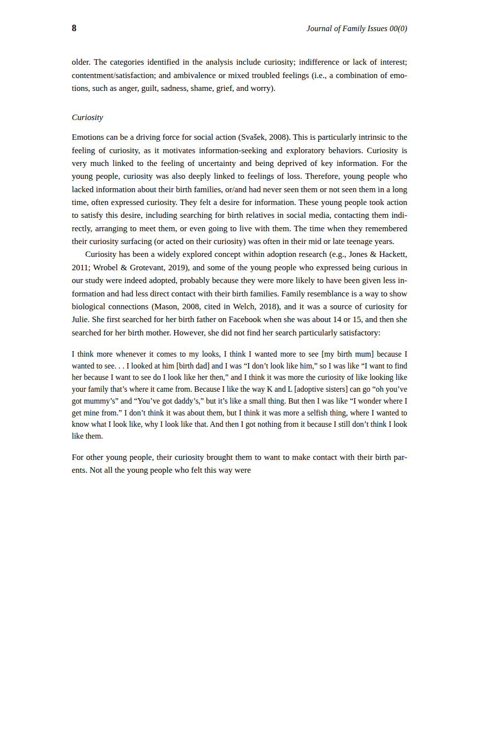8 Journal of Family Issues 00(0)
older. The categories identified in the analysis include curiosity; indifference or lack of interest; contentment/satisfaction; and ambivalence or mixed troubled feelings (i.e., a combination of emotions, such as anger, guilt, sadness, shame, grief, and worry).
Curiosity
Emotions can be a driving force for social action (Svašek, 2008). This is particularly intrinsic to the feeling of curiosity, as it motivates information-seeking and exploratory behaviors. Curiosity is very much linked to the feeling of uncertainty and being deprived of key information. For the young people, curiosity was also deeply linked to feelings of loss. Therefore, young people who lacked information about their birth families, or/and had never seen them or not seen them in a long time, often expressed curiosity. They felt a desire for information. These young people took action to satisfy this desire, including searching for birth relatives in social media, contacting them indirectly, arranging to meet them, or even going to live with them. The time when they remembered their curiosity surfacing (or acted on their curiosity) was often in their mid or late teenage years.
Curiosity has been a widely explored concept within adoption research (e.g., Jones & Hackett, 2011; Wrobel & Grotevant, 2019), and some of the young people who expressed being curious in our study were indeed adopted, probably because they were more likely to have been given less information and had less direct contact with their birth families. Family resemblance is a way to show biological connections (Mason, 2008, cited in Welch, 2018), and it was a source of curiosity for Julie. She first searched for her birth father on Facebook when she was about 14 or 15, and then she searched for her birth mother. However, she did not find her search particularly satisfactory:
I think more whenever it comes to my looks, I think I wanted more to see [my birth mum] because I wanted to see. . . I looked at him [birth dad] and I was “I don’t look like him,” so I was like “I want to find her because I want to see do I look like her then,” and I think it was more the curiosity of like looking like your family that’s where it came from. Because I like the way K and L [adoptive sisters] can go “oh you’ve got mummy’s” and “You’ve got daddy’s,” but it’s like a small thing. But then I was like “I wonder where I get mine from.” I don’t think it was about them, but I think it was more a selfish thing, where I wanted to know what I look like, why I look like that. And then I got nothing from it because I still don’t think I look like them.
For other young people, their curiosity brought them to want to make contact with their birth parents. Not all the young people who felt this way were